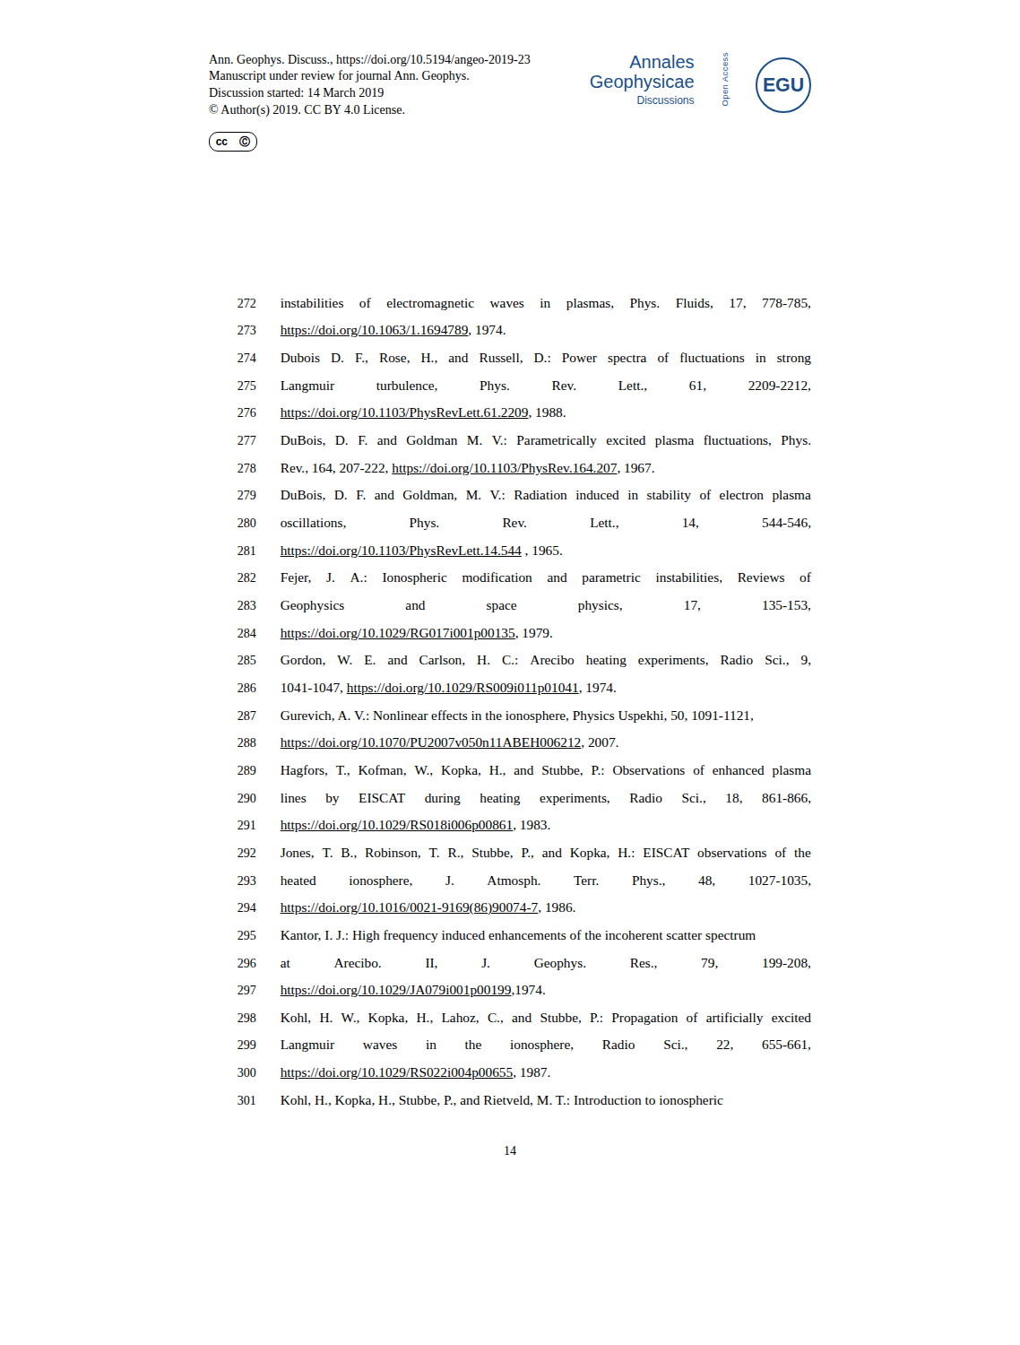Ann. Geophys. Discuss., https://doi.org/10.5194/angeo-2019-23
Manuscript under review for journal Ann. Geophys.
Discussion started: 14 March 2019
© Author(s) 2019. CC BY 4.0 License.
AnnalesGeophysicae
Discussions
Open Access
EGU
ccⒸ
272
instabilities of electromagnetic waves in plasmas, Phys. Fluids, 17, 778-785,
273
https://doi.org/10.1063/1.1694789, 1974.
274
Dubois D. F., Rose, H., and Russell, D.: Power spectra of fluctuations in strong
275
Langmuir turbulence, Phys. Rev. Lett., 61, 2209-2212,
276
https://doi.org/10.1103/PhysRevLett.61.2209, 1988.
277
DuBois, D. F. and Goldman M. V.: Parametrically excited plasma fluctuations, Phys.
278
Rev., 164, 207-222, https://doi.org/10.1103/PhysRev.164.207, 1967.
279
DuBois, D. F. and Goldman, M. V.: Radiation induced in stability of electron plasma
280
oscillations, Phys. Rev. Lett., 14, 544-546,
281
https://doi.org/10.1103/PhysRevLett.14.544 , 1965.
282
Fejer, J. A.: Ionospheric modification and parametric instabilities, Reviews of
283
Geophysics and space physics, 17, 135-153,
284
https://doi.org/10.1029/RG017i001p00135, 1979.
285
Gordon, W. E. and Carlson, H. C.: Arecibo heating experiments, Radio Sci., 9,
286
1041-1047, https://doi.org/10.1029/RS009i011p01041, 1974.
287
Gurevich, A. V.: Nonlinear effects in the ionosphere, Physics Uspekhi, 50, 1091-1121,
288
https://doi.org/10.1070/PU2007v050n11ABEH006212, 2007.
289
Hagfors, T., Kofman, W., Kopka, H., and Stubbe, P.: Observations of enhanced plasma
290
lines by EISCAT during heating experiments, Radio Sci., 18, 861-866,
291
https://doi.org/10.1029/RS018i006p00861, 1983.
292
Jones, T. B., Robinson, T. R., Stubbe, P., and Kopka, H.: EISCAT observations of the
293
heated ionosphere, J. Atmosph. Terr. Phys., 48, 1027-1035,
294
https://doi.org/10.1016/0021-9169(86)90074-7, 1986.
295
Kantor, I. J.: High frequency induced enhancements of the incoherent scatter spectrum
296
at Arecibo. II, J. Geophys. Res., 79, 199-208,
297
https://doi.org/10.1029/JA079i001p00199,1974.
298
Kohl, H. W., Kopka, H., Lahoz, C., and Stubbe, P.: Propagation of artificially excited
299
Langmuir waves in the ionosphere, Radio Sci., 22, 655-661,
300
https://doi.org/10.1029/RS022i004p00655, 1987.
301
Kohl, H., Kopka, H., Stubbe, P., and Rietveld, M. T.: Introduction to ionospheric
14